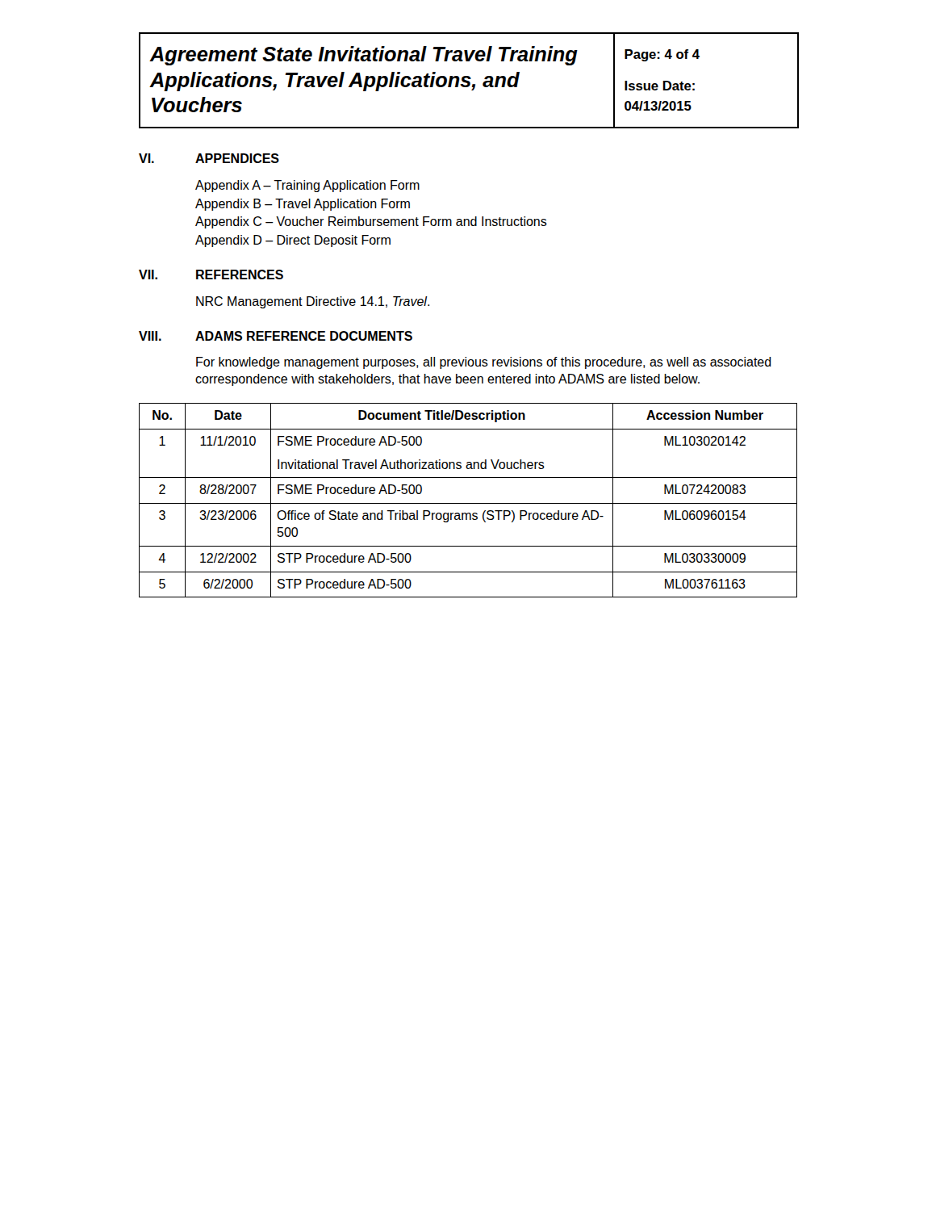Agreement State Invitational Travel Training Applications, Travel Applications, and Vouchers
Page: 4 of 4
Issue Date:
04/13/2015
VI. APPENDICES
Appendix A – Training Application Form
Appendix B – Travel Application Form
Appendix C – Voucher Reimbursement Form and Instructions
Appendix D – Direct Deposit Form
VII. REFERENCES
NRC Management Directive 14.1, Travel.
VIII. ADAMS REFERENCE DOCUMENTS
For knowledge management purposes, all previous revisions of this procedure, as well as associated correspondence with stakeholders, that have been entered into ADAMS are listed below.
| No. | Date | Document Title/Description | Accession Number |
| --- | --- | --- | --- |
| 1 | 11/1/2010 | FSME Procedure AD-500 Invitational Travel Authorizations and Vouchers | ML103020142 |
| 2 | 8/28/2007 | FSME Procedure AD-500 | ML072420083 |
| 3 | 3/23/2006 | Office of State and Tribal Programs (STP) Procedure AD-500 | ML060960154 |
| 4 | 12/2/2002 | STP Procedure AD-500 | ML030330009 |
| 5 | 6/2/2000 | STP Procedure AD-500 | ML003761163 |